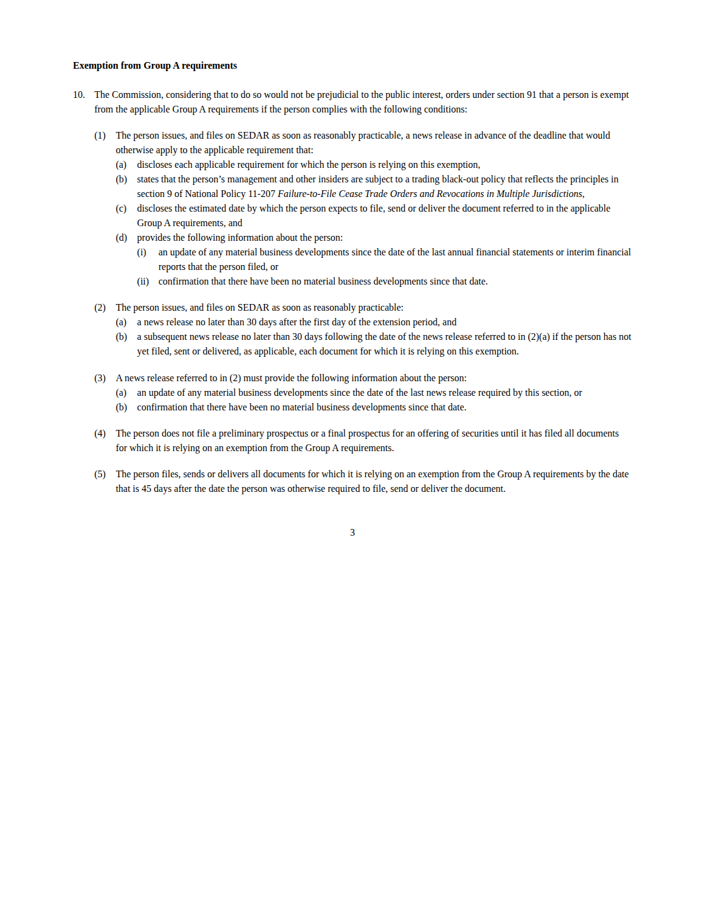Exemption from Group A requirements
10. The Commission, considering that to do so would not be prejudicial to the public interest, orders under section 91 that a person is exempt from the applicable Group A requirements if the person complies with the following conditions:
(1) The person issues, and files on SEDAR as soon as reasonably practicable, a news release in advance of the deadline that would otherwise apply to the applicable requirement that:
(a) discloses each applicable requirement for which the person is relying on this exemption,
(b) states that the person’s management and other insiders are subject to a trading black-out policy that reflects the principles in section 9 of National Policy 11-207 Failure-to-File Cease Trade Orders and Revocations in Multiple Jurisdictions,
(c) discloses the estimated date by which the person expects to file, send or deliver the document referred to in the applicable Group A requirements, and
(d) provides the following information about the person:
(i) an update of any material business developments since the date of the last annual financial statements or interim financial reports that the person filed, or
(ii) confirmation that there have been no material business developments since that date.
(2) The person issues, and files on SEDAR as soon as reasonably practicable:
(a) a news release no later than 30 days after the first day of the extension period, and
(b) a subsequent news release no later than 30 days following the date of the news release referred to in (2)(a) if the person has not yet filed, sent or delivered, as applicable, each document for which it is relying on this exemption.
(3) A news release referred to in (2) must provide the following information about the person:
(a) an update of any material business developments since the date of the last news release required by this section, or
(b) confirmation that there have been no material business developments since that date.
(4) The person does not file a preliminary prospectus or a final prospectus for an offering of securities until it has filed all documents for which it is relying on an exemption from the Group A requirements.
(5) The person files, sends or delivers all documents for which it is relying on an exemption from the Group A requirements by the date that is 45 days after the date the person was otherwise required to file, send or deliver the document.
3